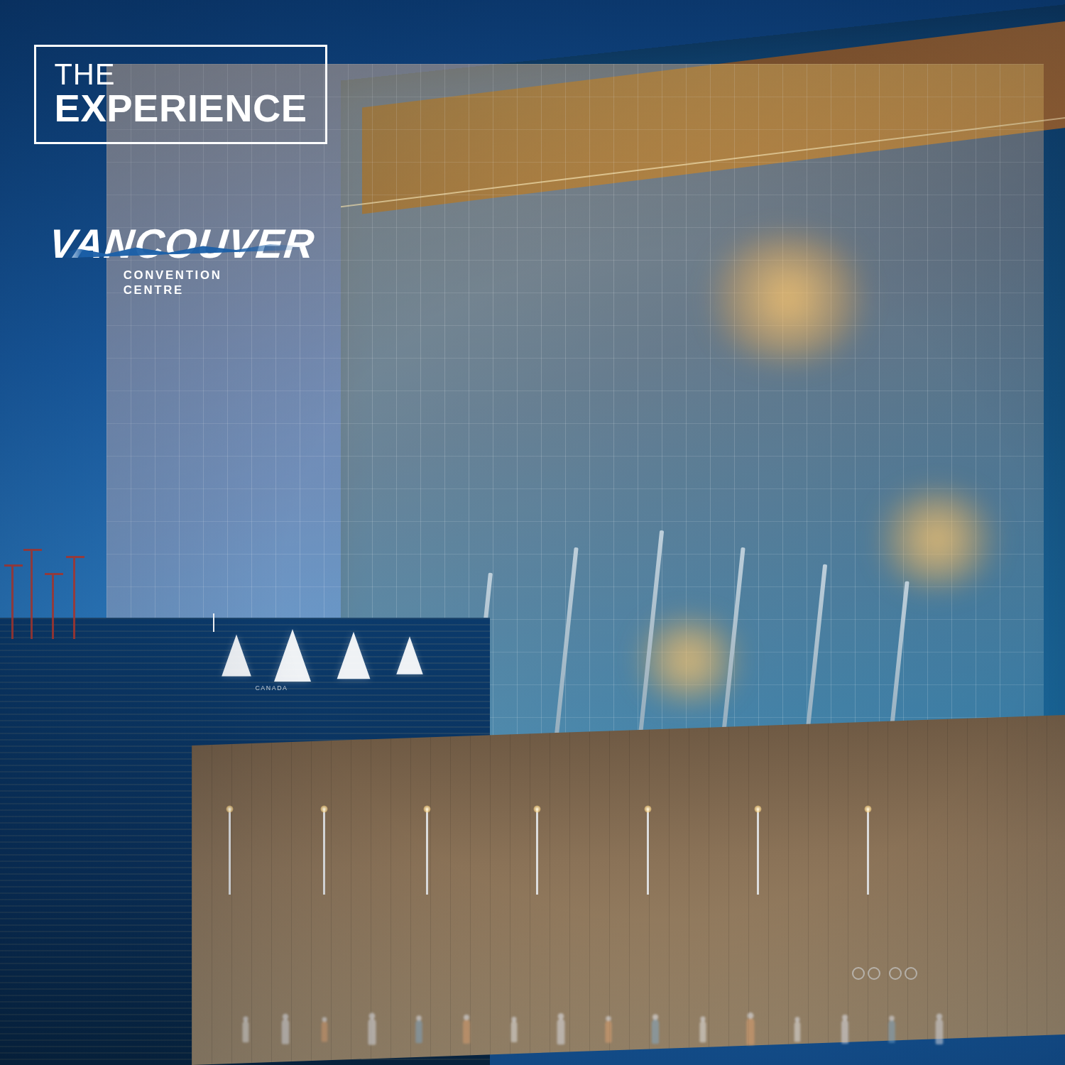CANADA
THE EXPERIENCE
VANCOUVER
CONVENTION CENTRE
Vancouver Convention Centre